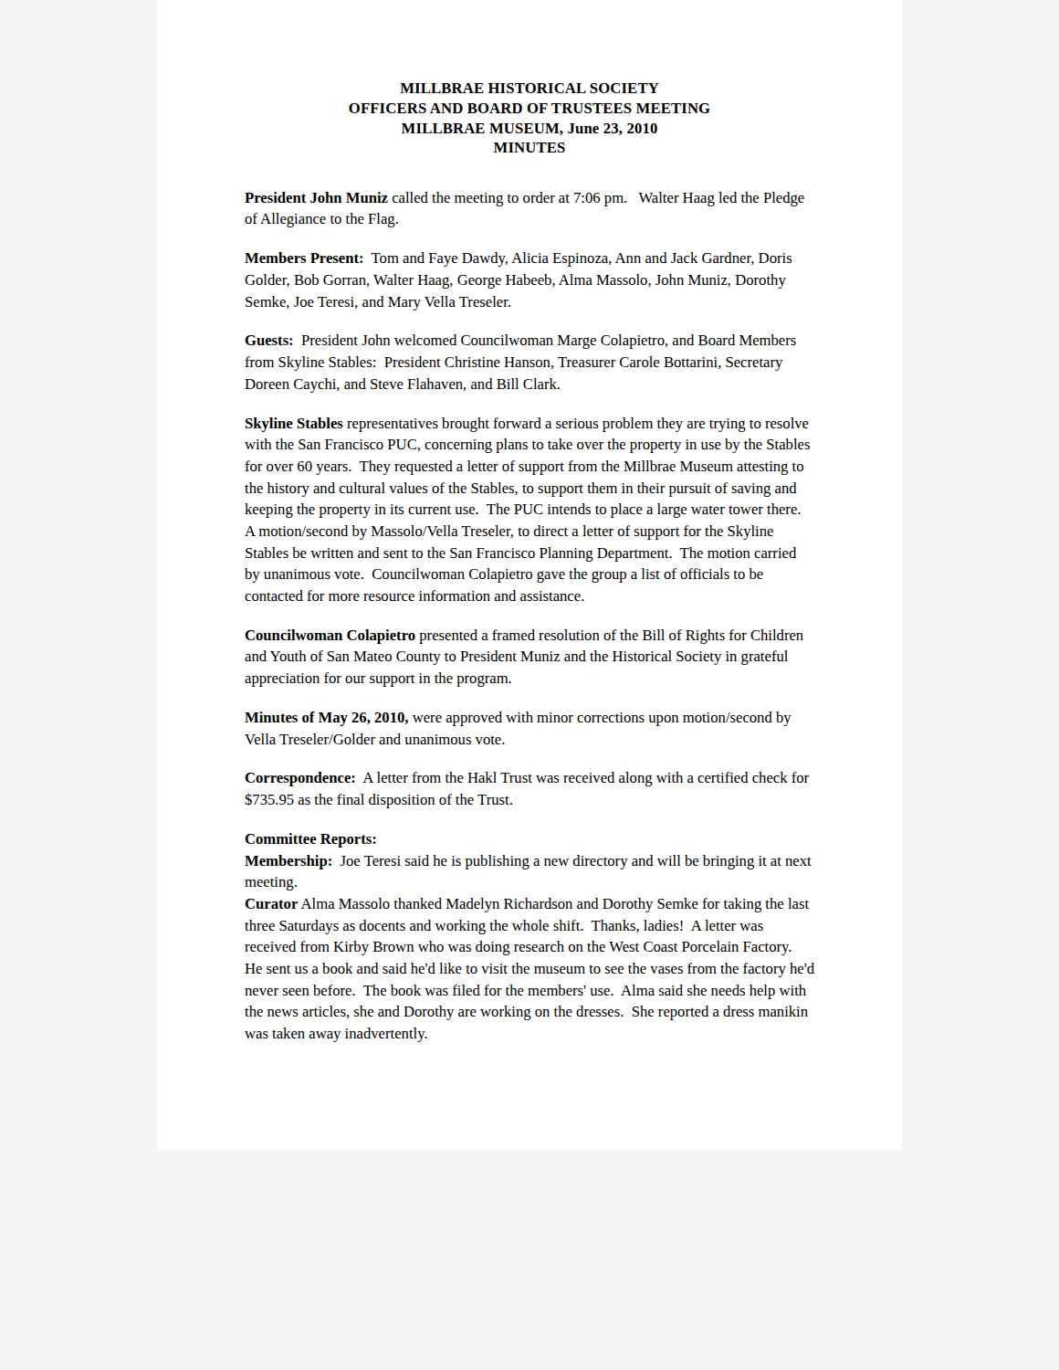MILLBRAE HISTORICAL SOCIETY
OFFICERS AND BOARD OF TRUSTEES MEETING
MILLBRAE MUSEUM, June 23, 2010
MINUTES
President John Muniz called the meeting to order at 7:06 pm. Walter Haag led the Pledge of Allegiance to the Flag.
Members Present: Tom and Faye Dawdy, Alicia Espinoza, Ann and Jack Gardner, Doris Golder, Bob Gorran, Walter Haag, George Habeeb, Alma Massolo, John Muniz, Dorothy Semke, Joe Teresi, and Mary Vella Treseler.
Guests: President John welcomed Councilwoman Marge Colapietro, and Board Members from Skyline Stables: President Christine Hanson, Treasurer Carole Bottarini, Secretary Doreen Caychi, and Steve Flahaven, and Bill Clark.
Skyline Stables representatives brought forward a serious problem they are trying to resolve with the San Francisco PUC, concerning plans to take over the property in use by the Stables for over 60 years. They requested a letter of support from the Millbrae Museum attesting to the history and cultural values of the Stables, to support them in their pursuit of saving and keeping the property in its current use. The PUC intends to place a large water tower there. A motion/second by Massolo/Vella Treseler, to direct a letter of support for the Skyline Stables be written and sent to the San Francisco Planning Department. The motion carried by unanimous vote. Councilwoman Colapietro gave the group a list of officials to be contacted for more resource information and assistance.
Councilwoman Colapietro presented a framed resolution of the Bill of Rights for Children and Youth of San Mateo County to President Muniz and the Historical Society in grateful appreciation for our support in the program.
Minutes of May 26, 2010, were approved with minor corrections upon motion/second by Vella Treseler/Golder and unanimous vote.
Correspondence: A letter from the Hakl Trust was received along with a certified check for $735.95 as the final disposition of the Trust.
Committee Reports:
Membership: Joe Teresi said he is publishing a new directory and will be bringing it at next meeting.
Curator Alma Massolo thanked Madelyn Richardson and Dorothy Semke for taking the last three Saturdays as docents and working the whole shift. Thanks, ladies! A letter was received from Kirby Brown who was doing research on the West Coast Porcelain Factory. He sent us a book and said he'd like to visit the museum to see the vases from the factory he'd never seen before. The book was filed for the members' use. Alma said she needs help with the news articles, she and Dorothy are working on the dresses. She reported a dress manikin was taken away inadvertently.